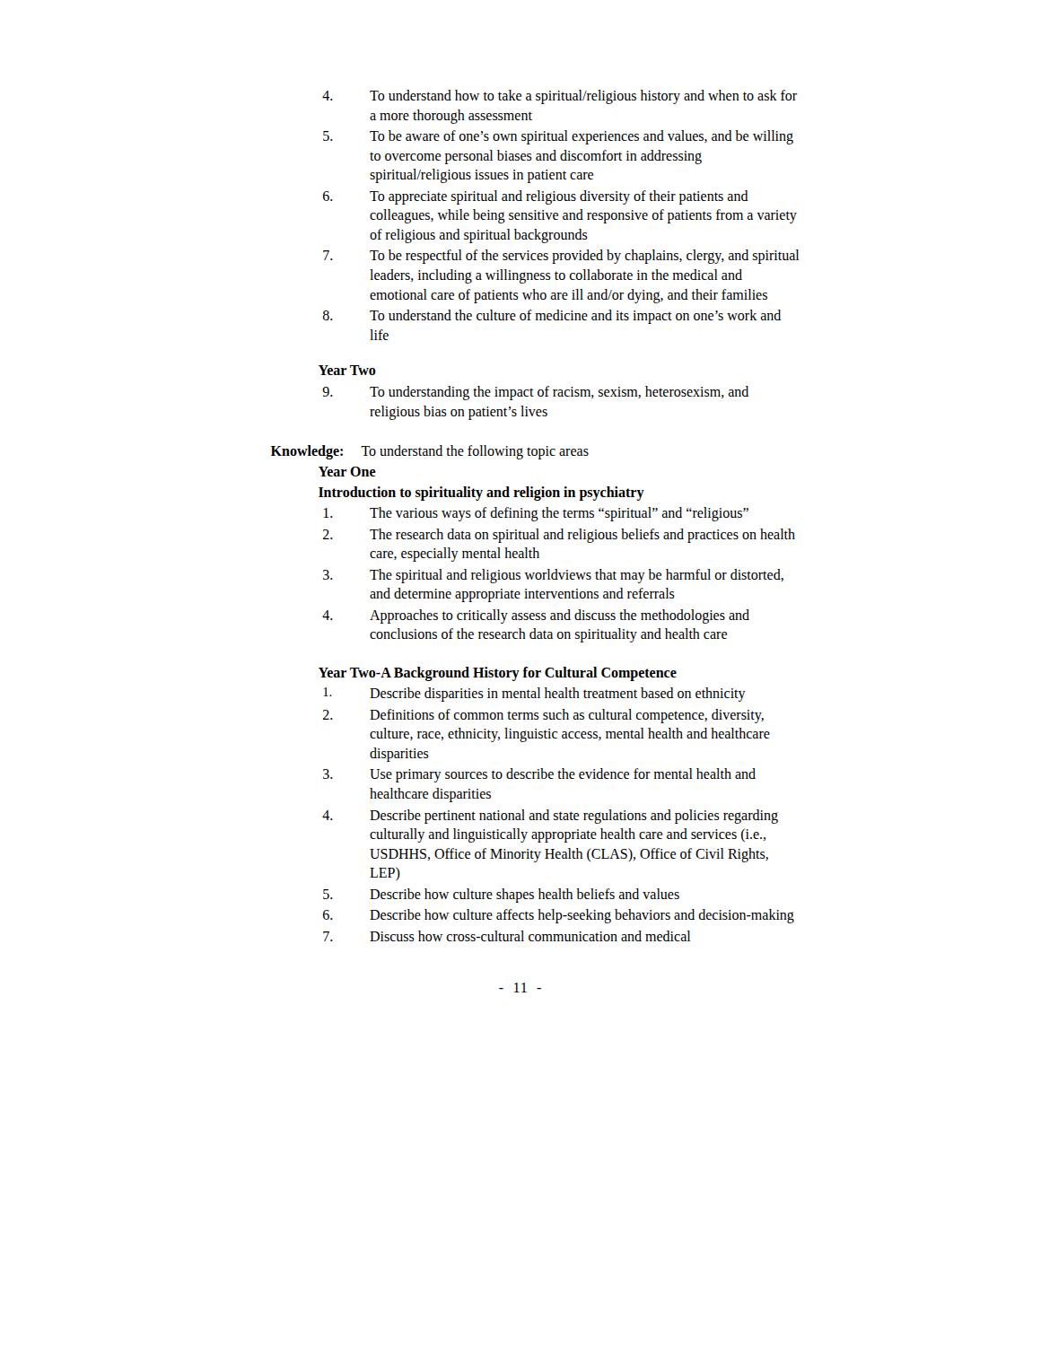4.
To understand how to take a spiritual/religious history and when to ask for a more thorough assessment
5.
To be aware of one’s own spiritual experiences and values, and be willing to overcome personal biases and discomfort in addressing spiritual/religious issues in patient care
6.
To appreciate spiritual and religious diversity of their patients and colleagues, while being sensitive and responsive of patients from a variety of religious and spiritual backgrounds
7.
To be respectful of the services provided by chaplains, clergy, and spiritual leaders, including a willingness to collaborate in the medical and emotional care of patients who are ill and/or dying, and their families
8.
To understand the culture of medicine and its impact on one’s work and life
Year Two
9.
To understanding the impact of racism, sexism, heterosexism, and religious bias on patient’s lives
Knowledge:
To understand the following topic areas
Year One
Introduction to spirituality and religion in psychiatry
1.
The various ways of defining the terms “spiritual” and “religious”
2.
The research data on spiritual and religious beliefs and practices on health care, especially mental health
3.
The spiritual and religious worldviews that may be harmful or distorted, and determine appropriate interventions and referrals
4.
Approaches to critically assess and discuss the methodologies and conclusions of the research data on spirituality and health care
Year Two-A Background History for Cultural Competence
1.
Describe disparities in mental health treatment based on ethnicity
2.
Definitions of common terms such as cultural competence, diversity, culture, race, ethnicity, linguistic access, mental health and healthcare disparities
3.
Use primary sources to describe the evidence for mental health and healthcare disparities
4.
Describe pertinent national and state regulations and policies regarding culturally and linguistically appropriate health care and services (i.e., USDHHS, Office of Minority Health (CLAS), Office of Civil Rights, LEP)
5.
Describe how culture shapes health beliefs and values
6.
Describe how culture affects help-seeking behaviors and decision-making
7.
Discuss how cross-cultural communication and medical
- 11 -